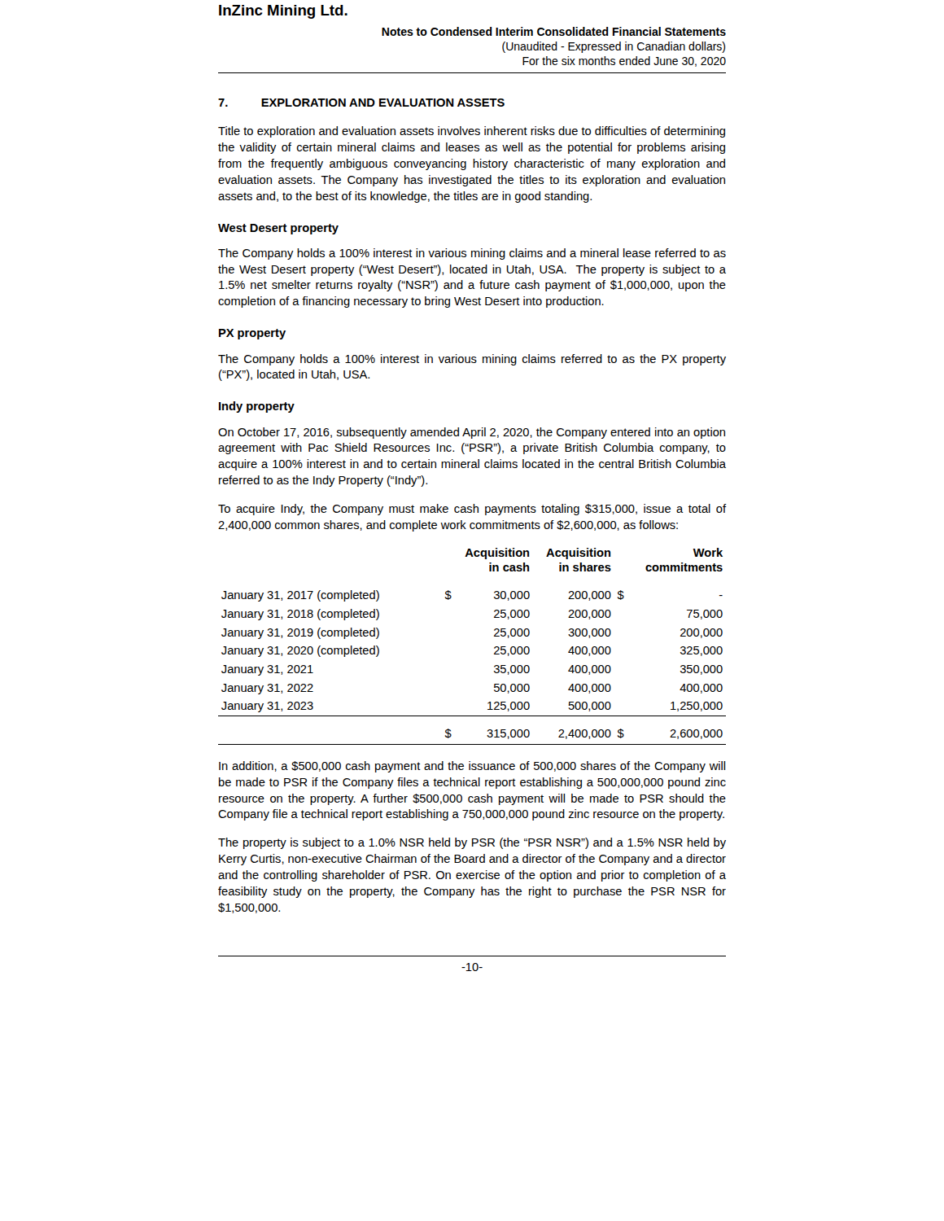InZinc Mining Ltd.
Notes to Condensed Interim Consolidated Financial Statements
(Unaudited - Expressed in Canadian dollars)
For the six months ended June 30, 2020
7. EXPLORATION AND EVALUATION ASSETS
Title to exploration and evaluation assets involves inherent risks due to difficulties of determining the validity of certain mineral claims and leases as well as the potential for problems arising from the frequently ambiguous conveyancing history characteristic of many exploration and evaluation assets. The Company has investigated the titles to its exploration and evaluation assets and, to the best of its knowledge, the titles are in good standing.
West Desert property
The Company holds a 100% interest in various mining claims and a mineral lease referred to as the West Desert property (“West Desert”), located in Utah, USA. The property is subject to a 1.5% net smelter returns royalty (“NSR”) and a future cash payment of $1,000,000, upon the completion of a financing necessary to bring West Desert into production.
PX property
The Company holds a 100% interest in various mining claims referred to as the PX property (“PX”), located in Utah, USA.
Indy property
On October 17, 2016, subsequently amended April 2, 2020, the Company entered into an option agreement with Pac Shield Resources Inc. (“PSR”), a private British Columbia company, to acquire a 100% interest in and to certain mineral claims located in the central British Columbia referred to as the Indy Property (“Indy”).
To acquire Indy, the Company must make cash payments totaling $315,000, issue a total of 2,400,000 common shares, and complete work commitments of $2,600,000, as follows:
| | Acquisition in cash | Acquisition in shares | Work commitments |
| --- | --- | --- | --- |
| January 31, 2017 (completed) | $ | 30,000 | 200,000 | $ | - |
| January 31, 2018 (completed) | | 25,000 | 200,000 | | 75,000 |
| January 31, 2019 (completed) | | 25,000 | 300,000 | | 200,000 |
| January 31, 2020 (completed) | | 25,000 | 400,000 | | 325,000 |
| January 31, 2021 | | 35,000 | 400,000 | | 350,000 |
| January 31, 2022 | | 50,000 | 400,000 | | 400,000 |
| January 31, 2023 | | 125,000 | 500,000 | | 1,250,000 |
| | $ | 315,000 | 2,400,000 | $ | 2,600,000 |
In addition, a $500,000 cash payment and the issuance of 500,000 shares of the Company will be made to PSR if the Company files a technical report establishing a 500,000,000 pound zinc resource on the property. A further $500,000 cash payment will be made to PSR should the Company file a technical report establishing a 750,000,000 pound zinc resource on the property.
The property is subject to a 1.0% NSR held by PSR (the “PSR NSR”) and a 1.5% NSR held by Kerry Curtis, non-executive Chairman of the Board and a director of the Company and a director and the controlling shareholder of PSR. On exercise of the option and prior to completion of a feasibility study on the property, the Company has the right to purchase the PSR NSR for $1,500,000.
-10-